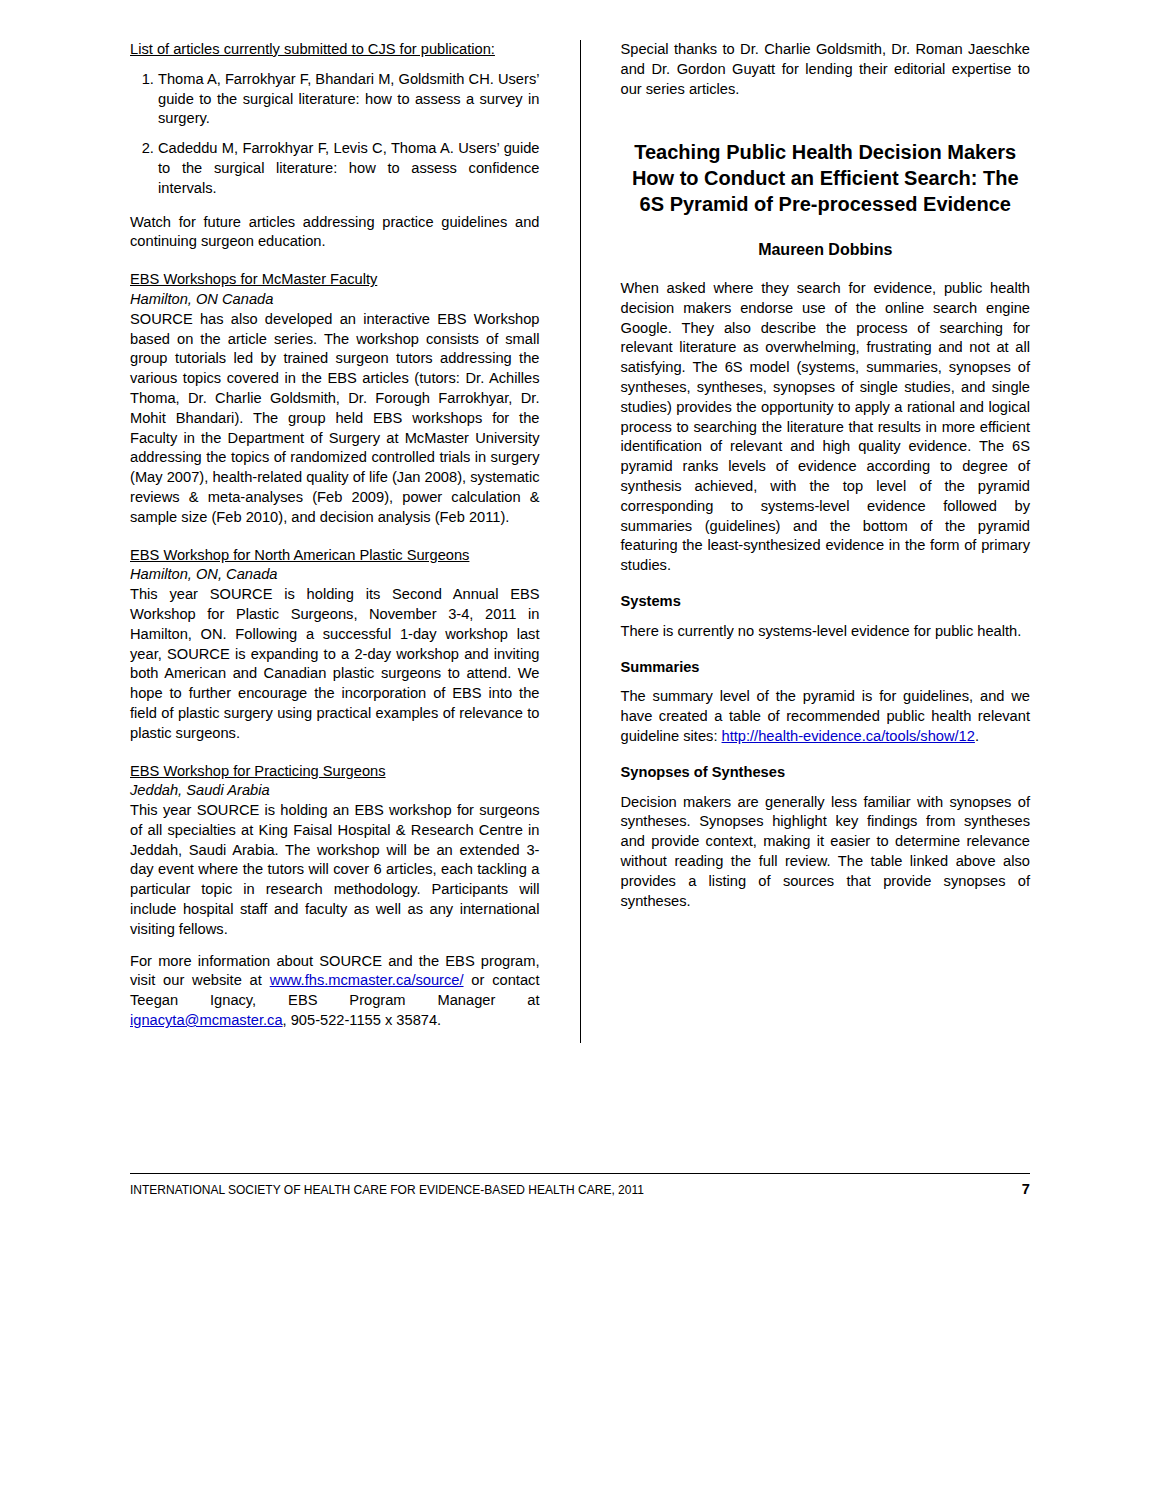List of articles currently submitted to CJS for publication:
Thoma A, Farrokhyar F, Bhandari M, Goldsmith CH. Users’ guide to the surgical literature: how to assess a survey in surgery.
Cadeddu M, Farrokhyar F, Levis C, Thoma A. Users’ guide to the surgical literature: how to assess confidence intervals.
Watch for future articles addressing practice guidelines and continuing surgeon education.
EBS Workshops for McMaster Faculty
Hamilton, ON Canada
SOURCE has also developed an interactive EBS Workshop based on the article series. The workshop consists of small group tutorials led by trained surgeon tutors addressing the various topics covered in the EBS articles (tutors: Dr. Achilles Thoma, Dr. Charlie Goldsmith, Dr. Forough Farrokhyar, Dr. Mohit Bhandari). The group held EBS workshops for the Faculty in the Department of Surgery at McMaster University addressing the topics of randomized controlled trials in surgery (May 2007), health-related quality of life (Jan 2008), systematic reviews & meta-analyses (Feb 2009), power calculation & sample size (Feb 2010), and decision analysis (Feb 2011).
EBS Workshop for North American Plastic Surgeons
Hamilton, ON, Canada
This year SOURCE is holding its Second Annual EBS Workshop for Plastic Surgeons, November 3-4, 2011 in Hamilton, ON. Following a successful 1-day workshop last year, SOURCE is expanding to a 2-day workshop and inviting both American and Canadian plastic surgeons to attend. We hope to further encourage the incorporation of EBS into the field of plastic surgery using practical examples of relevance to plastic surgeons.
EBS Workshop for Practicing Surgeons
Jeddah, Saudi Arabia
This year SOURCE is holding an EBS workshop for surgeons of all specialties at King Faisal Hospital & Research Centre in Jeddah, Saudi Arabia. The workshop will be an extended 3-day event where the tutors will cover 6 articles, each tackling a particular topic in research methodology. Participants will include hospital staff and faculty as well as any international visiting fellows.
For more information about SOURCE and the EBS program, visit our website at www.fhs.mcmaster.ca/source/ or contact Teegan Ignacy, EBS Program Manager at ignacyta@mcmaster.ca, 905-522-1155 x 35874.
Special thanks to Dr. Charlie Goldsmith, Dr. Roman Jaeschke and Dr. Gordon Guyatt for lending their editorial expertise to our series articles.
Teaching Public Health Decision Makers How to Conduct an Efficient Search: The 6S Pyramid of Pre-processed Evidence
Maureen Dobbins
When asked where they search for evidence, public health decision makers endorse use of the online search engine Google. They also describe the process of searching for relevant literature as overwhelming, frustrating and not at all satisfying. The 6S model (systems, summaries, synopses of syntheses, syntheses, synopses of single studies, and single studies) provides the opportunity to apply a rational and logical process to searching the literature that results in more efficient identification of relevant and high quality evidence. The 6S pyramid ranks levels of evidence according to degree of synthesis achieved, with the top level of the pyramid corresponding to systems-level evidence followed by summaries (guidelines) and the bottom of the pyramid featuring the least-synthesized evidence in the form of primary studies.
Systems
There is currently no systems-level evidence for public health.
Summaries
The summary level of the pyramid is for guidelines, and we have created a table of recommended public health relevant guideline sites: http://health-evidence.ca/tools/show/12.
Synopses of Syntheses
Decision makers are generally less familiar with synopses of syntheses. Synopses highlight key findings from syntheses and provide context, making it easier to determine relevance without reading the full review. The table linked above also provides a listing of sources that provide synopses of syntheses.
INTERNATIONAL SOCIETY OF HEALTH CARE FOR EVIDENCE-BASED HEALTH CARE, 2011 7